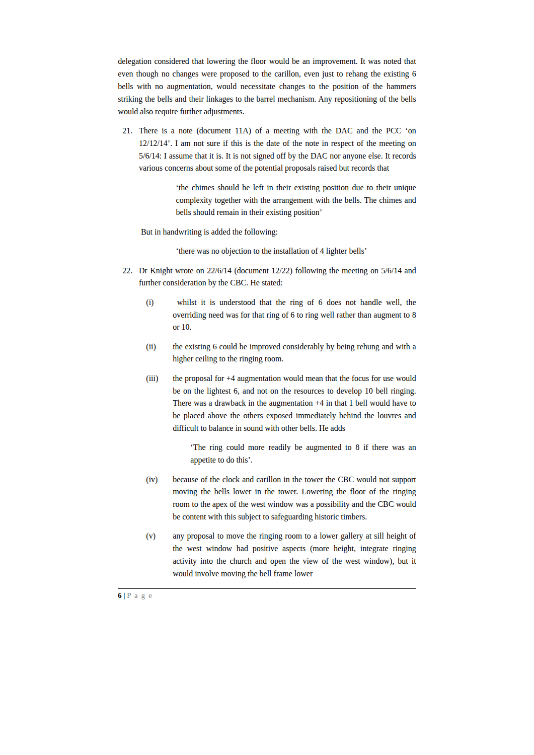delegation considered that lowering the floor would be an improvement. It was noted that even though no changes were proposed to the carillon, even just to rehang the existing 6 bells with no augmentation, would necessitate changes to the position of the hammers striking the bells and their linkages to the barrel mechanism. Any repositioning of the bells would also require further adjustments.
There is a note (document 11A) of a meeting with the DAC and the PCC ‘on 12/12/14’. I am not sure if this is the date of the note in respect of the meeting on 5/6/14: I assume that it is. It is not signed off by the DAC nor anyone else. It records various concerns about some of the potential proposals raised but records that
‘the chimes should be left in their existing position due to their unique complexity together with the arrangement with the bells. The chimes and bells should remain in their existing position’
But in handwriting is added the following:
‘there was no objection to the installation of 4 lighter bells’
Dr Knight wrote on 22/6/14 (document 12/22) following the meeting on 5/6/14 and further consideration by the CBC. He stated:
whilst it is understood that the ring of 6 does not handle well, the overriding need was for that ring of 6 to ring well rather than augment to 8 or 10.
the existing 6 could be improved considerably by being rehung and with a higher ceiling to the ringing room.
the proposal for +4 augmentation would mean that the focus for use would be on the lightest 6, and not on the resources to develop 10 bell ringing. There was a drawback in the augmentation +4 in that 1 bell would have to be placed above the others exposed immediately behind the louvres and difficult to balance in sound with other bells. He adds
‘The ring could more readily be augmented to 8 if there was an appetite to do this’.
because of the clock and carillon in the tower the CBC would not support moving the bells lower in the tower. Lowering the floor of the ringing room to the apex of the west window was a possibility and the CBC would be content with this subject to safeguarding historic timbers.
any proposal to move the ringing room to a lower gallery at sill height of the west window had positive aspects (more height, integrate ringing activity into the church and open the view of the west window), but it would involve moving the bell frame lower
6 | P a g e